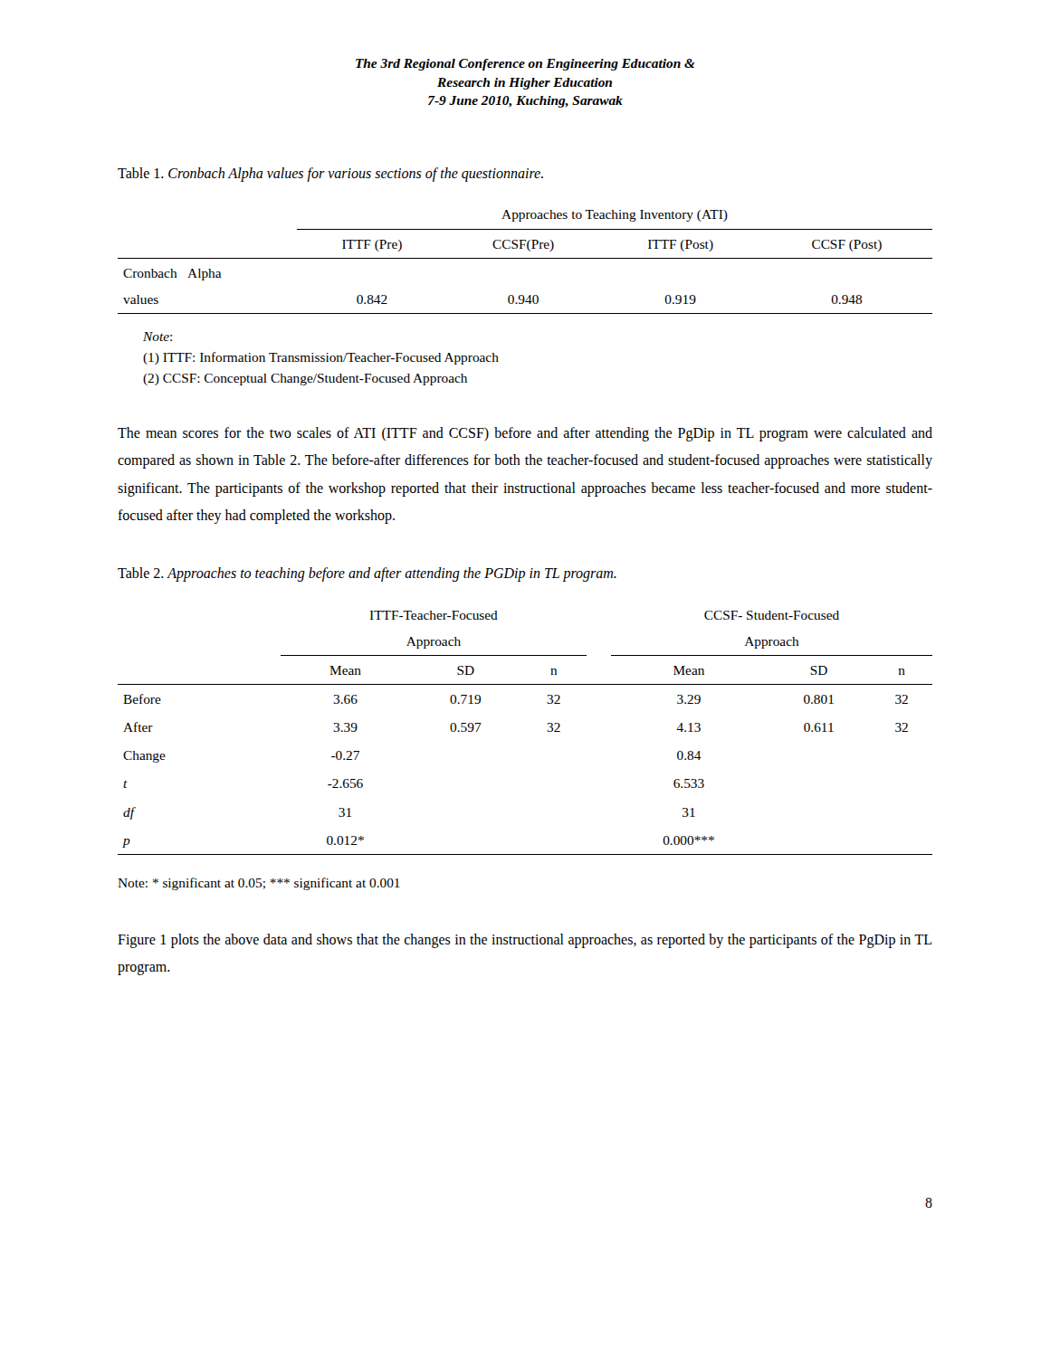The 3rd Regional Conference on Engineering Education &
Research in Higher Education
7-9 June 2010, Kuching, Sarawak
Table 1. Cronbach Alpha values for various sections of the questionnaire.
| | Approaches to Teaching Inventory (ATI) |
| | ITTF (Pre) | CCSF(Pre) | ITTF (Post) | CCSF (Post) |
| Cronbach Alpha values | 0.842 | 0.940 | 0.919 | 0.948 |
Note:
(1) ITTF: Information Transmission/Teacher-Focused Approach
(2) CCSF: Conceptual Change/Student-Focused Approach
The mean scores for the two scales of ATI (ITTF and CCSF) before and after attending the PgDip in TL program were calculated and compared as shown in Table 2. The before-after differences for both the teacher-focused and student-focused approaches were statistically significant. The participants of the workshop reported that their instructional approaches became less teacher-focused and more student-focused after they had completed the workshop.
Table 2. Approaches to teaching before and after attending the PGDip in TL program.
| | ITTF-Teacher-Focused Approach | | CCSF- Student-Focused Approach |
| | Mean | SD | n | | Mean | SD | n |
| Before | 3.66 | 0.719 | 32 | | 3.29 | 0.801 | 32 |
| After | 3.39 | 0.597 | 32 | | 4.13 | 0.611 | 32 |
| Change | -0.27 | | | | 0.84 | | |
| t | -2.656 | | | | 6.533 | | |
| df | 31 | | | | 31 | | |
| p | 0.012* | | | | 0.000*** | | |
Note: * significant at 0.05; *** significant at 0.001
Figure 1 plots the above data and shows that the changes in the instructional approaches, as reported by the participants of the PgDip in TL program.
8